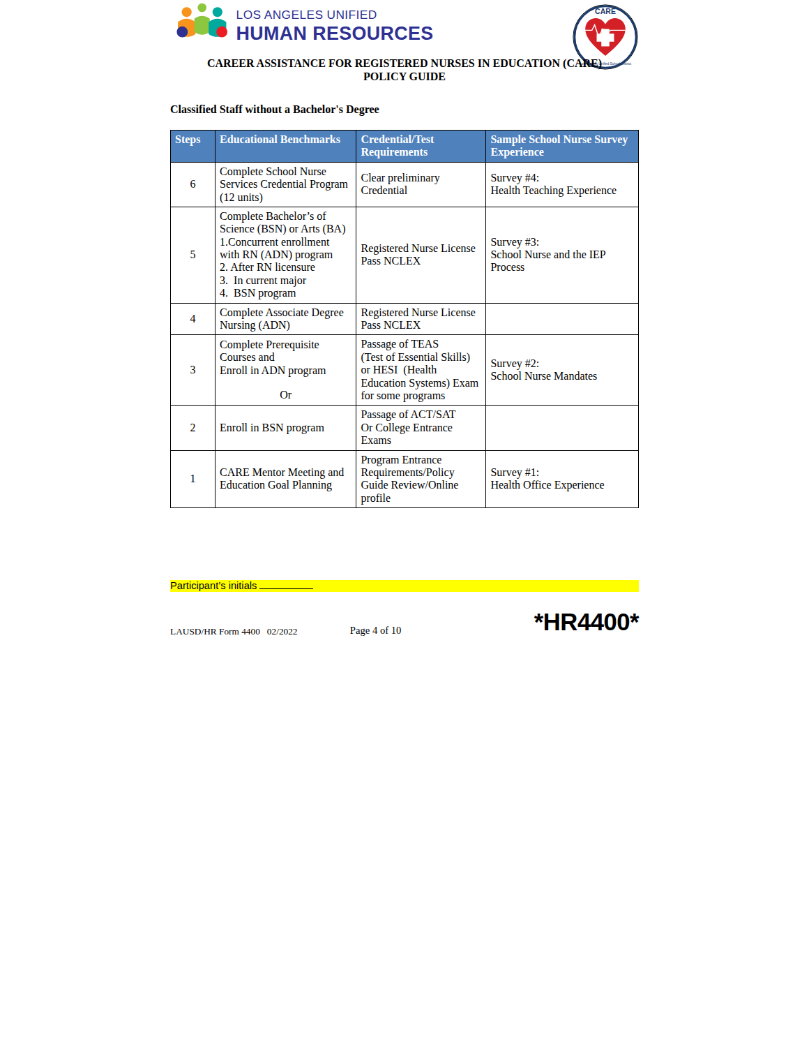LOS ANGELES UNIFIED HUMAN RESOURCES
CARE Los Angeles Unified School District
CAREER ASSISTANCE FOR REGISTERED NURSES IN EDUCATION (CARE)
POLICY GUIDE
Classified Staff without a Bachelor's Degree
| Steps | Educational Benchmarks | Credential/Test Requirements | Sample School Nurse Survey Experience |
| --- | --- | --- | --- |
| 6 | Complete School Nurse Services Credential Program (12 units) | Clear preliminary Credential | Survey #4: Health Teaching Experience |
| 5 | Complete Bachelor’s of Science (BSN) or Arts (BA) 1.Concurrent enrollment with RN (ADN) program 2. After RN licensure 3. In current major 4. BSN program | Registered Nurse License Pass NCLEX | Survey #3: School Nurse and the IEP Process |
| 4 | Complete Associate Degree Nursing (ADN) | Registered Nurse License Pass NCLEX | |
| 3 | Complete Prerequisite Courses and Enroll in ADN program Or | Passage of TEAS (Test of Essential Skills) or HESI (Health Education Systems) Exam for some programs | Survey #2: School Nurse Mandates |
| 2 | Enroll in BSN program | Passage of ACT/SAT Or College Entrance Exams | |
| 1 | CARE Mentor Meeting and Education Goal Planning | Program Entrance Requirements/Policy Guide Review/Online profile | Survey #1: Health Office Experience |
Participant’s initials
LAUSD/HR Form 4400 02/2022
Page 4 of 10
*HR4400*